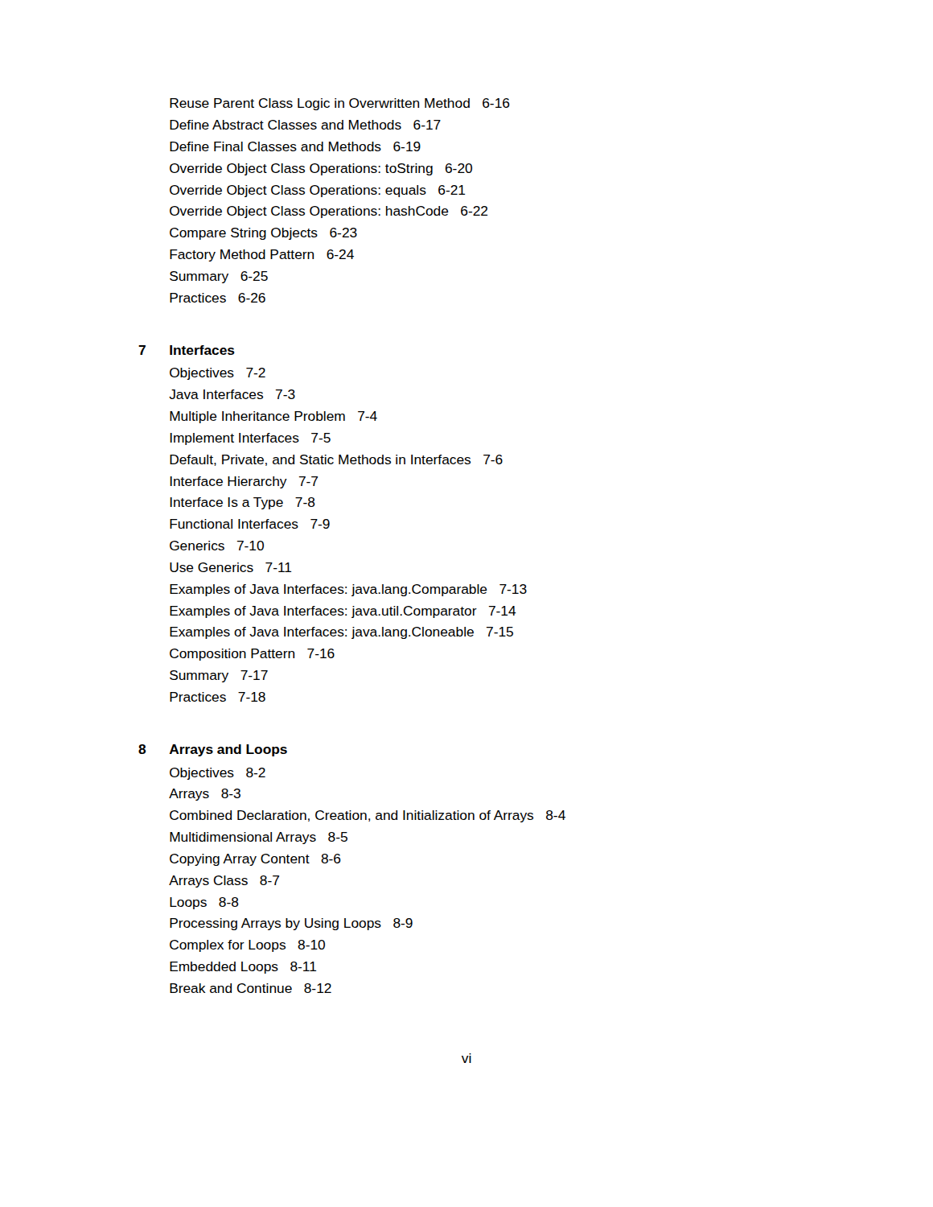Reuse Parent Class Logic in Overwritten Method 6-16
Define Abstract Classes and Methods 6-17
Define Final Classes and Methods 6-19
Override Object Class Operations: toString 6-20
Override Object Class Operations: equals 6-21
Override Object Class Operations: hashCode 6-22
Compare String Objects 6-23
Factory Method Pattern 6-24
Summary 6-25
Practices 6-26
7 Interfaces
Objectives 7-2
Java Interfaces 7-3
Multiple Inheritance Problem 7-4
Implement Interfaces 7-5
Default, Private, and Static Methods in Interfaces 7-6
Interface Hierarchy 7-7
Interface Is a Type 7-8
Functional Interfaces 7-9
Generics 7-10
Use Generics 7-11
Examples of Java Interfaces: java.lang.Comparable 7-13
Examples of Java Interfaces: java.util.Comparator 7-14
Examples of Java Interfaces: java.lang.Cloneable 7-15
Composition Pattern 7-16
Summary 7-17
Practices 7-18
8 Arrays and Loops
Objectives 8-2
Arrays 8-3
Combined Declaration, Creation, and Initialization of Arrays 8-4
Multidimensional Arrays 8-5
Copying Array Content 8-6
Arrays Class 8-7
Loops 8-8
Processing Arrays by Using Loops 8-9
Complex for Loops 8-10
Embedded Loops 8-11
Break and Continue 8-12
vi